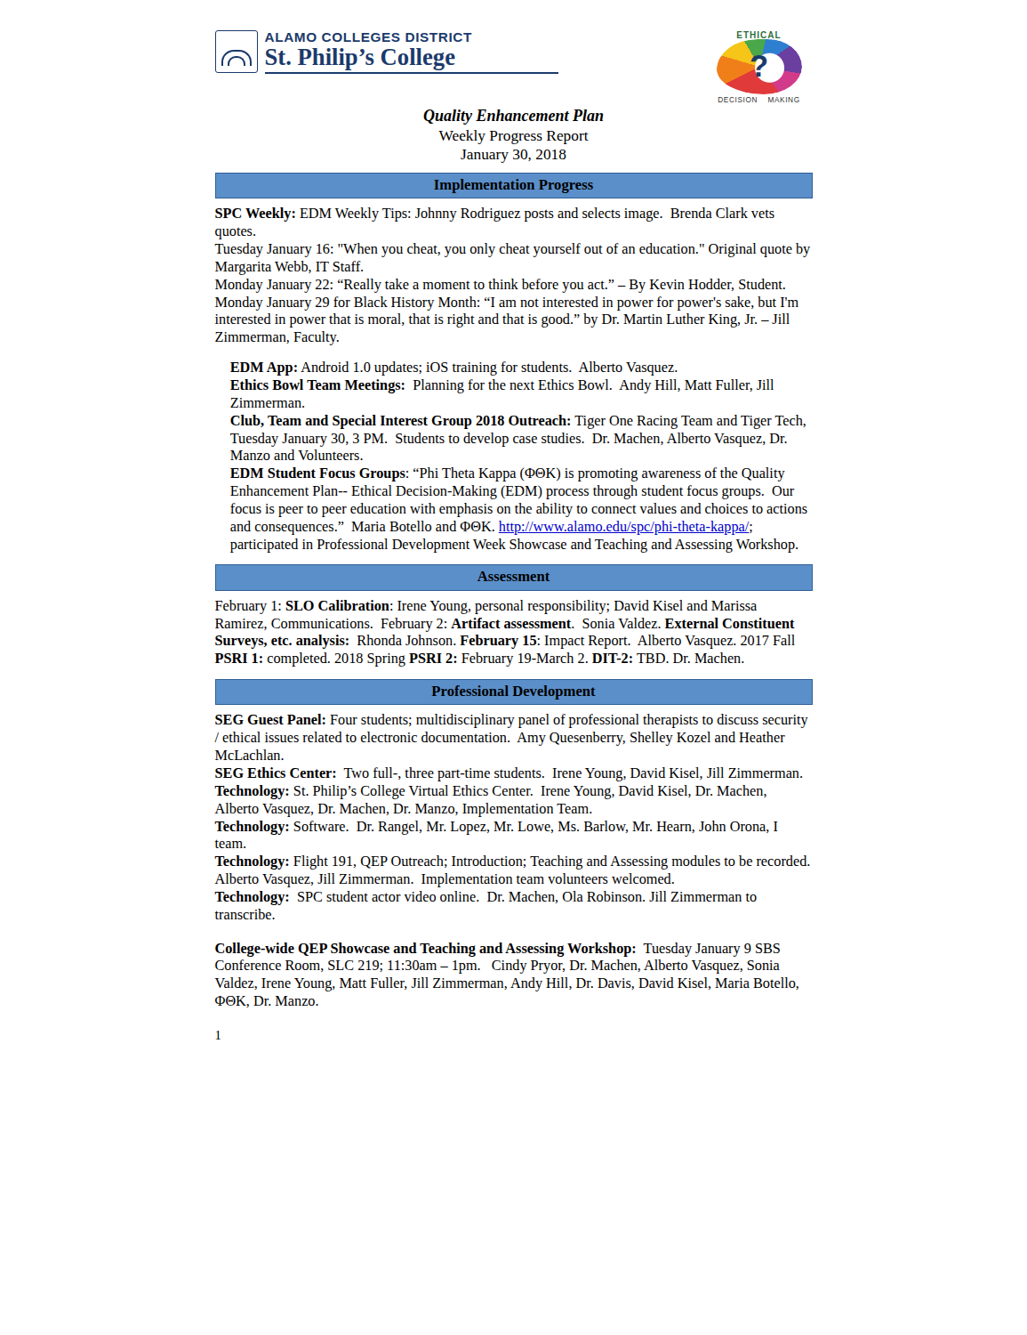ALAMO COLLEGES DISTRICT
St. Philip’s College
ETHICAL
?
DECISION MAKING
Quality Enhancement Plan
Weekly Progress Report
January 30, 2018
Implementation Progress
SPC Weekly: EDM Weekly Tips: Johnny Rodriguez posts and selects image. Brenda Clark vets quotes.
Tuesday January 16: "When you cheat, you only cheat yourself out of an education." Original quote by Margarita Webb, IT Staff.
Monday January 22: “Really take a moment to think before you act.” – By Kevin Hodder, Student.
Monday January 29 for Black History Month: “I am not interested in power for power's sake, but I'm interested in power that is moral, that is right and that is good.” by Dr. Martin Luther King, Jr. – Jill Zimmerman, Faculty.
EDM App: Android 1.0 updates; iOS training for students. Alberto Vasquez.
Ethics Bowl Team Meetings: Planning for the next Ethics Bowl. Andy Hill, Matt Fuller, Jill Zimmerman.
Club, Team and Special Interest Group 2018 Outreach: Tiger One Racing Team and Tiger Tech, Tuesday January 30, 3 PM. Students to develop case studies. Dr. Machen, Alberto Vasquez, Dr. Manzo and Volunteers.
EDM Student Focus Groups: “Phi Theta Kappa (ΦΘK) is promoting awareness of the Quality Enhancement Plan-- Ethical Decision-Making (EDM) process through student focus groups. Our focus is peer to peer education with emphasis on the ability to connect values and choices to actions and consequences.” Maria Botello and ΦΘK. http://www.alamo.edu/spc/phi-theta-kappa/; participated in Professional Development Week Showcase and Teaching and Assessing Workshop.
Assessment
February 1: SLO Calibration: Irene Young, personal responsibility; David Kisel and Marissa Ramirez, Communications. February 2: Artifact assessment. Sonia Valdez. External Constituent Surveys, etc. analysis: Rhonda Johnson. February 15: Impact Report. Alberto Vasquez. 2017 Fall PSRI 1: completed. 2018 Spring PSRI 2: February 19-March 2. DIT-2: TBD. Dr. Machen.
Professional Development
SEG Guest Panel: Four students; multidisciplinary panel of professional therapists to discuss security / ethical issues related to electronic documentation. Amy Quesenberry, Shelley Kozel and Heather McLachlan.
SEG Ethics Center: Two full-, three part-time students. Irene Young, David Kisel, Jill Zimmerman.
Technology: St. Philip’s College Virtual Ethics Center. Irene Young, David Kisel, Dr. Machen, Alberto Vasquez, Dr. Machen, Dr. Manzo, Implementation Team.
Technology: Software. Dr. Rangel, Mr. Lopez, Mr. Lowe, Ms. Barlow, Mr. Hearn, John Orona, I team.
Technology: Flight 191, QEP Outreach; Introduction; Teaching and Assessing modules to be recorded. Alberto Vasquez, Jill Zimmerman. Implementation team volunteers welcomed.
Technology: SPC student actor video online. Dr. Machen, Ola Robinson. Jill Zimmerman to transcribe.
College-wide QEP Showcase and Teaching and Assessing Workshop: Tuesday January 9 SBS Conference Room, SLC 219; 11:30am – 1pm. Cindy Pryor, Dr. Machen, Alberto Vasquez, Sonia Valdez, Irene Young, Matt Fuller, Jill Zimmerman, Andy Hill, Dr. Davis, David Kisel, Maria Botello, ΦΘK, Dr. Manzo.
1